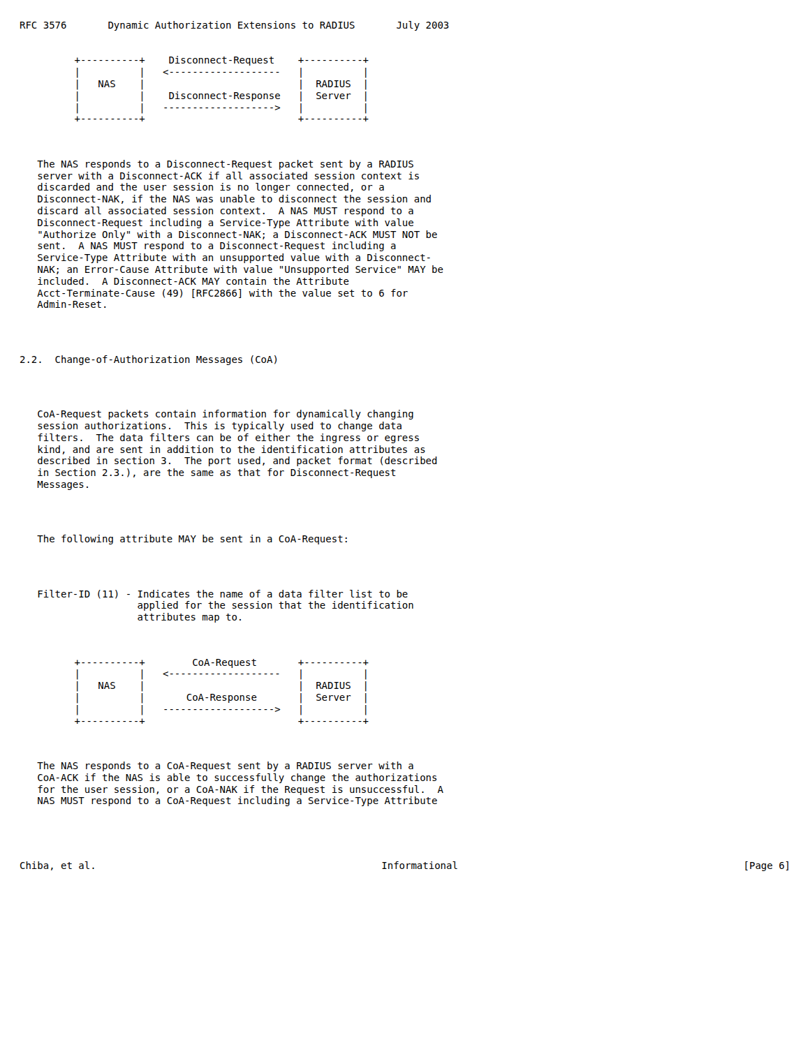RFC 3576 Dynamic Authorization Extensions to RADIUS July 2003
+----------+ Disconnect-Request +----------+ | | <------------------- | | | NAS | | RADIUS | | | Disconnect-Response | Server | | | -------------------> | | +----------+ +----------+
The NAS responds to a Disconnect-Request packet sent by a RADIUS server with a Disconnect-ACK if all associated session context is discarded and the user session is no longer connected, or a Disconnect-NAK, if the NAS was unable to disconnect the session and discard all associated session context. A NAS MUST respond to a Disconnect-Request including a Service-Type Attribute with value "Authorize Only" with a Disconnect-NAK; a Disconnect-ACK MUST NOT be sent. A NAS MUST respond to a Disconnect-Request including a Service-Type Attribute with an unsupported value with a Disconnect- NAK; an Error-Cause Attribute with value "Unsupported Service" MAY be included. A Disconnect-ACK MAY contain the Attribute Acct-Terminate-Cause (49) [RFC2866] with the value set to 6 for Admin-Reset.
2.2. Change-of-Authorization Messages (CoA)
CoA-Request packets contain information for dynamically changing session authorizations. This is typically used to change data filters. The data filters can be of either the ingress or egress kind, and are sent in addition to the identification attributes as described in section 3. The port used, and packet format (described in Section 2.3.), are the same as that for Disconnect-Request Messages.
The following attribute MAY be sent in a CoA-Request:
Filter-ID (11) - Indicates the name of a data filter list to be applied for the session that the identification attributes map to.
+----------+ CoA-Request +----------+ | | <------------------- | | | NAS | | RADIUS | | | CoA-Response | Server | | | -------------------> | | +----------+ +----------+
The NAS responds to a CoA-Request sent by a RADIUS server with a CoA-ACK if the NAS is able to successfully change the authorizations for the user session, or a CoA-NAK if the Request is unsuccessful. A NAS MUST respond to a CoA-Request including a Service-Type Attribute
Chiba, et al. Informational[Page 6]